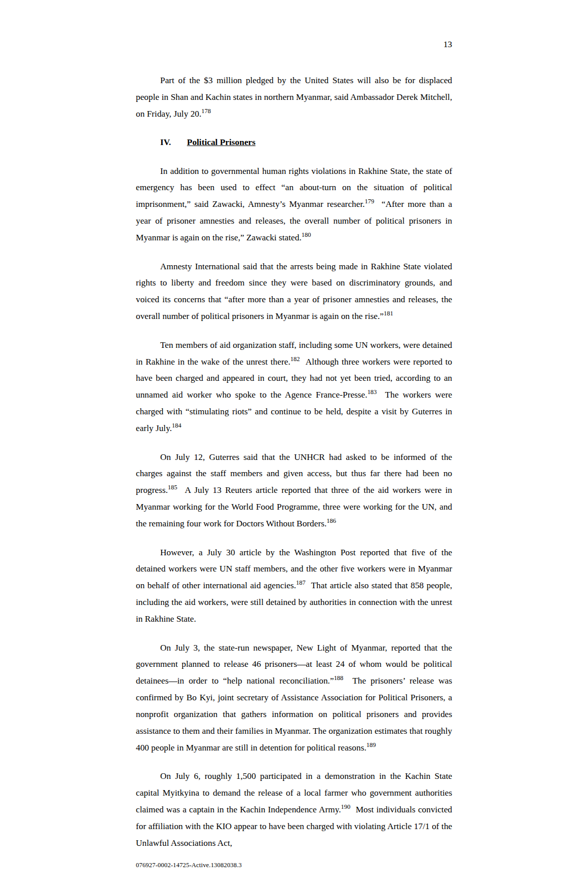13
Part of the $3 million pledged by the United States will also be for displaced people in Shan and Kachin states in northern Myanmar, said Ambassador Derek Mitchell, on Friday, July 20.178
IV. Political Prisoners
In addition to governmental human rights violations in Rakhine State, the state of emergency has been used to effect “an about-turn on the situation of political imprisonment,” said Zawacki, Amnesty’s Myanmar researcher.179 “After more than a year of prisoner amnesties and releases, the overall number of political prisoners in Myanmar is again on the rise,” Zawacki stated.180
Amnesty International said that the arrests being made in Rakhine State violated rights to liberty and freedom since they were based on discriminatory grounds, and voiced its concerns that “after more than a year of prisoner amnesties and releases, the overall number of political prisoners in Myanmar is again on the rise.”181
Ten members of aid organization staff, including some UN workers, were detained in Rakhine in the wake of the unrest there.182 Although three workers were reported to have been charged and appeared in court, they had not yet been tried, according to an unnamed aid worker who spoke to the Agence France-Presse.183 The workers were charged with “stimulating riots” and continue to be held, despite a visit by Guterres in early July.184
On July 12, Guterres said that the UNHCR had asked to be informed of the charges against the staff members and given access, but thus far there had been no progress.185 A July 13 Reuters article reported that three of the aid workers were in Myanmar working for the World Food Programme, three were working for the UN, and the remaining four work for Doctors Without Borders.186
However, a July 30 article by the Washington Post reported that five of the detained workers were UN staff members, and the other five workers were in Myanmar on behalf of other international aid agencies.187 That article also stated that 858 people, including the aid workers, were still detained by authorities in connection with the unrest in Rakhine State.
On July 3, the state-run newspaper, New Light of Myanmar, reported that the government planned to release 46 prisoners—at least 24 of whom would be political detainees—in order to “help national reconciliation.”188 The prisoners’ release was confirmed by Bo Kyi, joint secretary of Assistance Association for Political Prisoners, a nonprofit organization that gathers information on political prisoners and provides assistance to them and their families in Myanmar. The organization estimates that roughly 400 people in Myanmar are still in detention for political reasons.189
On July 6, roughly 1,500 participated in a demonstration in the Kachin State capital Myitkyina to demand the release of a local farmer who government authorities claimed was a captain in the Kachin Independence Army.190 Most individuals convicted for affiliation with the KIO appear to have been charged with violating Article 17/1 of the Unlawful Associations Act,
076927-0002-14725-Active.13082038.3